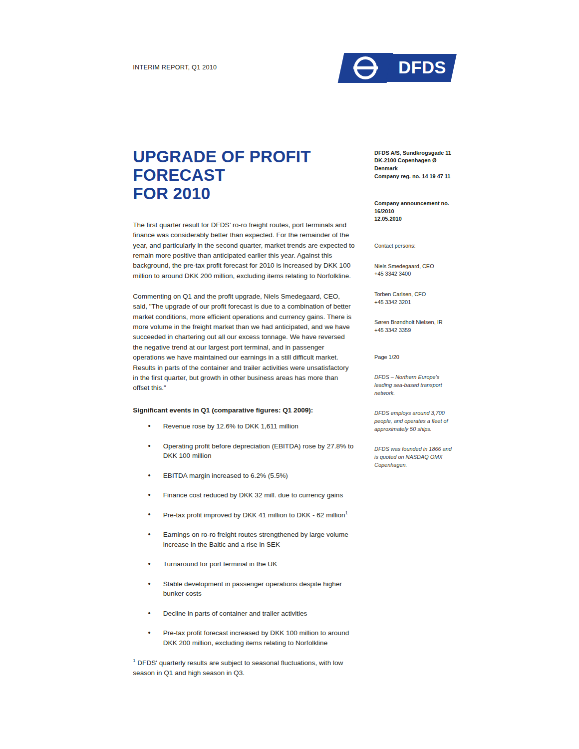INTERIM REPORT, Q1 2010
DFDS
UPGRADE OF PROFIT FORECAST
FOR 2010
The first quarter result for DFDS’ ro-ro freight routes, port terminals and finance was considerably better than expected. For the remainder of the year, and particularly in the second quarter, market trends are expected to remain more positive than anticipated earlier this year. Against this background, the pre-tax profit forecast for 2010 is increased by DKK 100 million to around DKK 200 million, excluding items relating to Norfolkline.
Commenting on Q1 and the profit upgrade, Niels Smedegaard, CEO, said, "The upgrade of our profit forecast is due to a combination of better market conditions, more efficient operations and currency gains. There is more volume in the freight market than we had anticipated, and we have succeeded in chartering out all our excess tonnage. We have reversed the negative trend at our largest port terminal, and in passenger operations we have maintained our earnings in a still difficult market. Results in parts of the container and trailer activities were unsatisfactory in the first quarter, but growth in other business areas has more than offset this."
Significant events in Q1 (comparative figures: Q1 2009):
Revenue rose by 12.6% to DKK 1,611 million
Operating profit before depreciation (EBITDA) rose by 27.8% to DKK 100 million
EBITDA margin increased to 6.2% (5.5%)
Finance cost reduced by DKK 32 mill. due to currency gains
Pre-tax profit improved by DKK 41 million to DKK - 62 million1
Earnings on ro-ro freight routes strengthened by large volume increase in the Baltic and a rise in SEK
Turnaround for port terminal in the UK
Stable development in passenger operations despite higher bunker costs
Decline in parts of container and trailer activities
Pre-tax profit forecast increased by DKK 100 million to around DKK 200 million, excluding items relating to Norfolkline
1 DFDS' quarterly results are subject to seasonal fluctuations, with low season in Q1 and high season in Q3.
DFDS A/S, Sundkrogsgade 11
DK-2100 Copenhagen Ø
Denmark
Company reg. no. 14 19 47 11
Company announcement no.
16/2010
12.05.2010
Contact persons:
Niels Smedegaard, CEO
+45 3342 3400
Torben Carlsen, CFO
+45 3342 3201
Søren Brøndholt Nielsen, IR
+45 3342 3359
Page 1/20
DFDS – Northern Europe's leading sea-based transport network.
DFDS employs around 3,700 people, and operates a fleet of approximately 50 ships.
DFDS was founded in 1866 and is quoted on NASDAQ OMX Copenhagen.